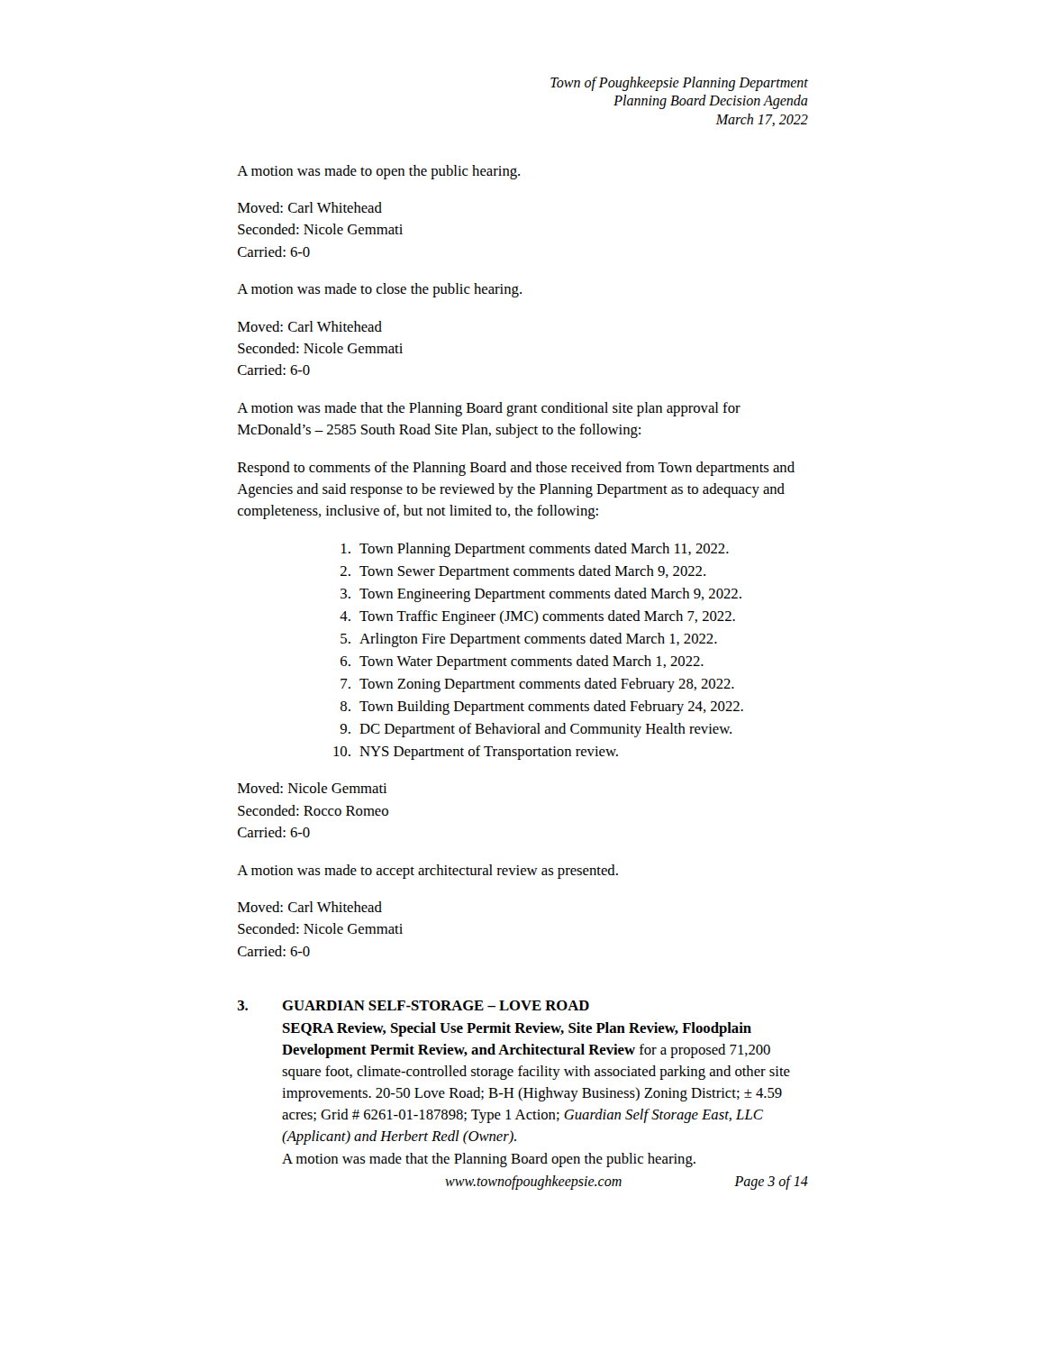Town of Poughkeepsie Planning Department
Planning Board Decision Agenda
March 17, 2022
A motion was made to open the public hearing.
Moved: Carl Whitehead
Seconded: Nicole Gemmati
Carried: 6-0
A motion was made to close the public hearing.
Moved: Carl Whitehead
Seconded: Nicole Gemmati
Carried: 6-0
A motion was made that the Planning Board grant conditional site plan approval for McDonald’s – 2585 South Road Site Plan, subject to the following:
Respond to comments of the Planning Board and those received from Town departments and Agencies and said response to be reviewed by the Planning Department as to adequacy and completeness, inclusive of, but not limited to, the following:
1. Town Planning Department comments dated March 11, 2022.
2. Town Sewer Department comments dated March 9, 2022.
3. Town Engineering Department comments dated March 9, 2022.
4. Town Traffic Engineer (JMC) comments dated March 7, 2022.
5. Arlington Fire Department comments dated March 1, 2022.
6. Town Water Department comments dated March 1, 2022.
7. Town Zoning Department comments dated February 28, 2022.
8. Town Building Department comments dated February 24, 2022.
9. DC Department of Behavioral and Community Health review.
10. NYS Department of Transportation review.
Moved: Nicole Gemmati
Seconded: Rocco Romeo
Carried: 6-0
A motion was made to accept architectural review as presented.
Moved: Carl Whitehead
Seconded: Nicole Gemmati
Carried: 6-0
3.
GUARDIAN SELF-STORAGE – LOVE ROAD
SEQRA Review, Special Use Permit Review, Site Plan Review, Floodplain Development Permit Review, and Architectural Review for a proposed 71,200 square foot, climate-controlled storage facility with associated parking and other site improvements. 20-50 Love Road; B-H (Highway Business) Zoning District; ± 4.59 acres; Grid # 6261-01-187898; Type 1 Action; Guardian Self Storage East, LLC (Applicant) and Herbert Redl (Owner).
A motion was made that the Planning Board open the public hearing.
www.townofpoughkeepsie.com
Page 3 of 14